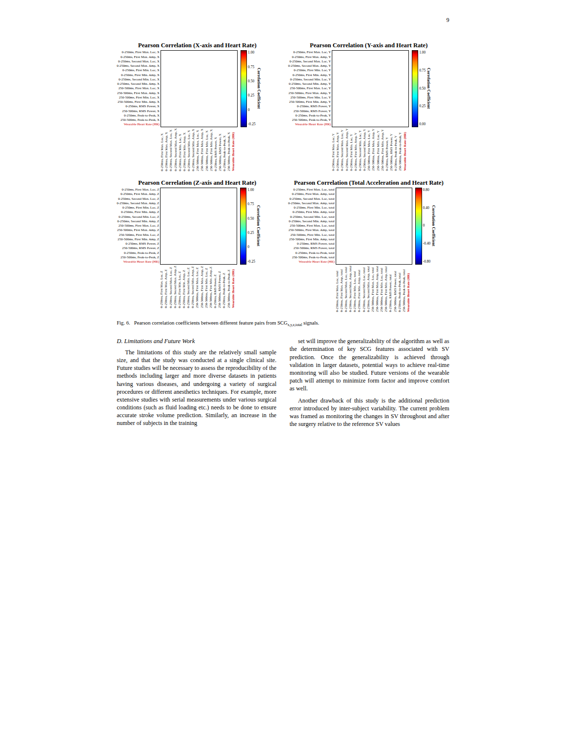9
Pearson Correlation (X-axis and Heart Rate)
0-250ms, First Max. Loc, X 0-250ms, First Max. Amp, X 0-250ms, Second Max. Loc, X 0-250ms, Second Max. Amp, X 0-250ms, First Min. Loc, X 0-250ms, First Min. Amp, X 0-250ms, Second Min. Loc, X 0-250ms, Second Min. Amp, X 250-500ms, First Max. Loc, X 250-500ms, First Max. Amp, X 250-500ms, First Min. Loc, X 250-500ms, First Min. Amp, X 0-250ms, RMS Power, X 250-500ms, RMS Power, X 0-250ms, Peak-to-Peak, X 250-500ms, Peak-to-Peak, X Wearable Heart Rate (HR)
0-250ms, First Max. Loc, X 0-250ms, First Max. Amp, X 0-250ms, Second Max. Loc, X 0-250ms, Second Max. Amp, X 0-250ms, First Min. Loc, X 0-250ms, First Min. Amp, X 0-250ms, Second Min. Loc, X 0-250ms, Second Min. Amp, X 250-500ms, First Max. Loc, X 250-500ms, First Max. Amp, X 250-500ms, First Min. Loc, X 250-500ms, First Min. Amp, X 0-250ms, RMS Power, X 250-500ms, RMS Power, X 0-250ms, Peak-to-Peak, X 250-500ms, Peak-to-Peak, X Wearable Heart Rate (HR)
1.00 0.75 0.50 0.25 0 -0.25
Correlation Coefficient
Pearson Correlation (Y-axis and Heart Rate)
0-250ms, First Max. Loc, Y 0-250ms, First Max. Amp, Y 0-250ms, Second Max. Loc, Y 0-250ms, Second Max. Amp, Y 0-250ms, First Min. Loc, Y 0-250ms, First Min. Amp, Y 0-250ms, Second Min. Loc, Y 0-250ms, Second Min. Amp, Y 250-500ms, First Max. Loc, Y 250-500ms, First Max. Amp, Y 250-500ms, First Min. Loc, Y 250-500ms, First Min. Amp, Y 0-250ms, RMS Power, Y 250-500ms, RMS Power, Y 0-250ms, Peak-to-Peak, Y 250-500ms, Peak-to-Peak, Y Wearable Heart Rate (HR)
0-250ms, First Max. Loc, Y 0-250ms, First Max. Amp, Y 0-250ms, Second Max. Loc, Y 0-250ms, Second Max. Amp, Y 0-250ms, First Min. Loc, Y 0-250ms, First Min. Amp, Y 0-250ms, Second Min. Loc, Y 0-250ms, Second Min. Amp, Y 250-500ms, First Max. Loc, Y 250-500ms, First Max. Amp, Y 250-500ms, First Min. Loc, Y 250-500ms, First Min. Amp, Y 0-250ms, RMS Power, Y 250-500ms, RMS Power, Y 0-250ms, Peak-to-Peak, Y 250-500ms, Peak-to-Peak, Y Wearable Heart Rate (HR)
1.00 0.75 0.50 0.25 0.00
Correlation Coefficient
Pearson Correlation (Z-axis and Heart Rate)
0-250ms, First Max. Loc, Z 0-250ms, First Max. Amp, Z 0-250ms, Second Max. Loc, Z 0-250ms, Second Max. Amp, Z 0-250ms, First Min. Loc, Z 0-250ms, First Min. Amp, Z 0-250ms, Second Min. Loc, Z 0-250ms, Second Min. Amp, Z 250-500ms, First Max. Loc, Z 250-500ms, First Max. Amp, Z 250-500ms, First Min. Loc, Z 250-500ms, First Min. Amp, Z 0-250ms, RMS Power, Z 250-500ms, RMS Power, Z 0-250ms, Peak-to-Peak, Z 250-500ms, Peak-to-Peak, Z Wearable Heart Rate (HR)
0-250ms, First Max. Loc, Z 0-250ms, First Max. Amp, Z 0-250ms, Second Max. Loc, Z 0-250ms, Second Max. Amp, Z 0-250ms, First Min. Loc, Z 0-250ms, First Min. Amp, Z 0-250ms, Second Min. Loc, Z 0-250ms, Second Min. Amp, Z 250-500ms, First Max. Loc, Z 250-500ms, First Max. Amp, Z 250-500ms, First Min. Loc, Z 250-500ms, First Min. Amp, Z 0-250ms, RMS Power, Z 250-500ms, RMS Power, Z 0-250ms, Peak-to-Peak, Z 250-500ms, Peak-to-Peak, Z Wearable Heart Rate (HR)
1.00 0.75 0.50 0.25 0 -0.25
Correlation Coefficient
Pearson Correlation (Total Acceleration and Heart Rate)
0-250ms, First Max. Loc, total 0-250ms, First Max. Amp, total 0-250ms, Second Max. Loc, total 0-250ms, Second Max. Amp, total 0-250ms, First Min. Loc, total 0-250ms, First Min. Amp, total 0-250ms, Second Min. Loc, total 0-250ms, Second Min. Amp, total 250-500ms, First Max. Loc, total 250-500ms, First Max. Amp, total 250-500ms, First Min. Loc, total 250-500ms, First Min. Amp, total 0-250ms, RMS Power, total 250-500ms, RMS Power, total 0-250ms, Peak-to-Peak, total 250-500ms, Peak-to-Peak, total Wearable Heart Rate (HR)
0-250ms, First Max. Loc, total 0-250ms, First Max. Amp, total 0-250ms, Second Max. Loc, total 0-250ms, Second Max. Amp, total 0-250ms, First Min. Loc, total 0-250ms, First Min. Amp, total 0-250ms, Second Min. Loc, total 0-250ms, Second Min. Amp, total 250-500ms, First Max. Loc, total 250-500ms, First Max. Amp, total 250-500ms, First Min. Loc, total 250-500ms, First Min. Amp, total 0-250ms, RMS Power, total 250-500ms, RMS Power, total 0-250ms, Peak-to-Peak, total 250-500ms, Peak-to-Peak, total Wearable Heart Rate (HR)
0.80 0.40 0 -0.40 -0.80
Correlation Coefficient
Fig. 6. Pearson correlation coefficients between different feature pairs from SCGx,y,z,total signals.
D. Limitations and Future Work
The limitations of this study are the relatively small sample size, and that the study was conducted at a single clinical site. Future studies will be necessary to assess the reproducibility of the methods including larger and more diverse datasets in patients having various diseases, and undergoing a variety of surgical procedures or different anesthetics techniques. For example, more extensive studies with serial measurements under various surgical conditions (such as fluid loading etc.) needs to be done to ensure accurate stroke volume prediction. Similarly, an increase in the number of subjects in the training
set will improve the generalizability of the algorithm as well as the determination of key SCG features associated with SV prediction. Once the generalizability is achieved through validation in larger datasets, potential ways to achieve real-time monitoring will also be studied. Future versions of the wearable patch will attempt to minimize form factor and improve comfort as well.
Another drawback of this study is the additional prediction error introduced by inter-subject variability. The current problem was framed as monitoring the changes in SV throughout and after the surgery relative to the reference SV values